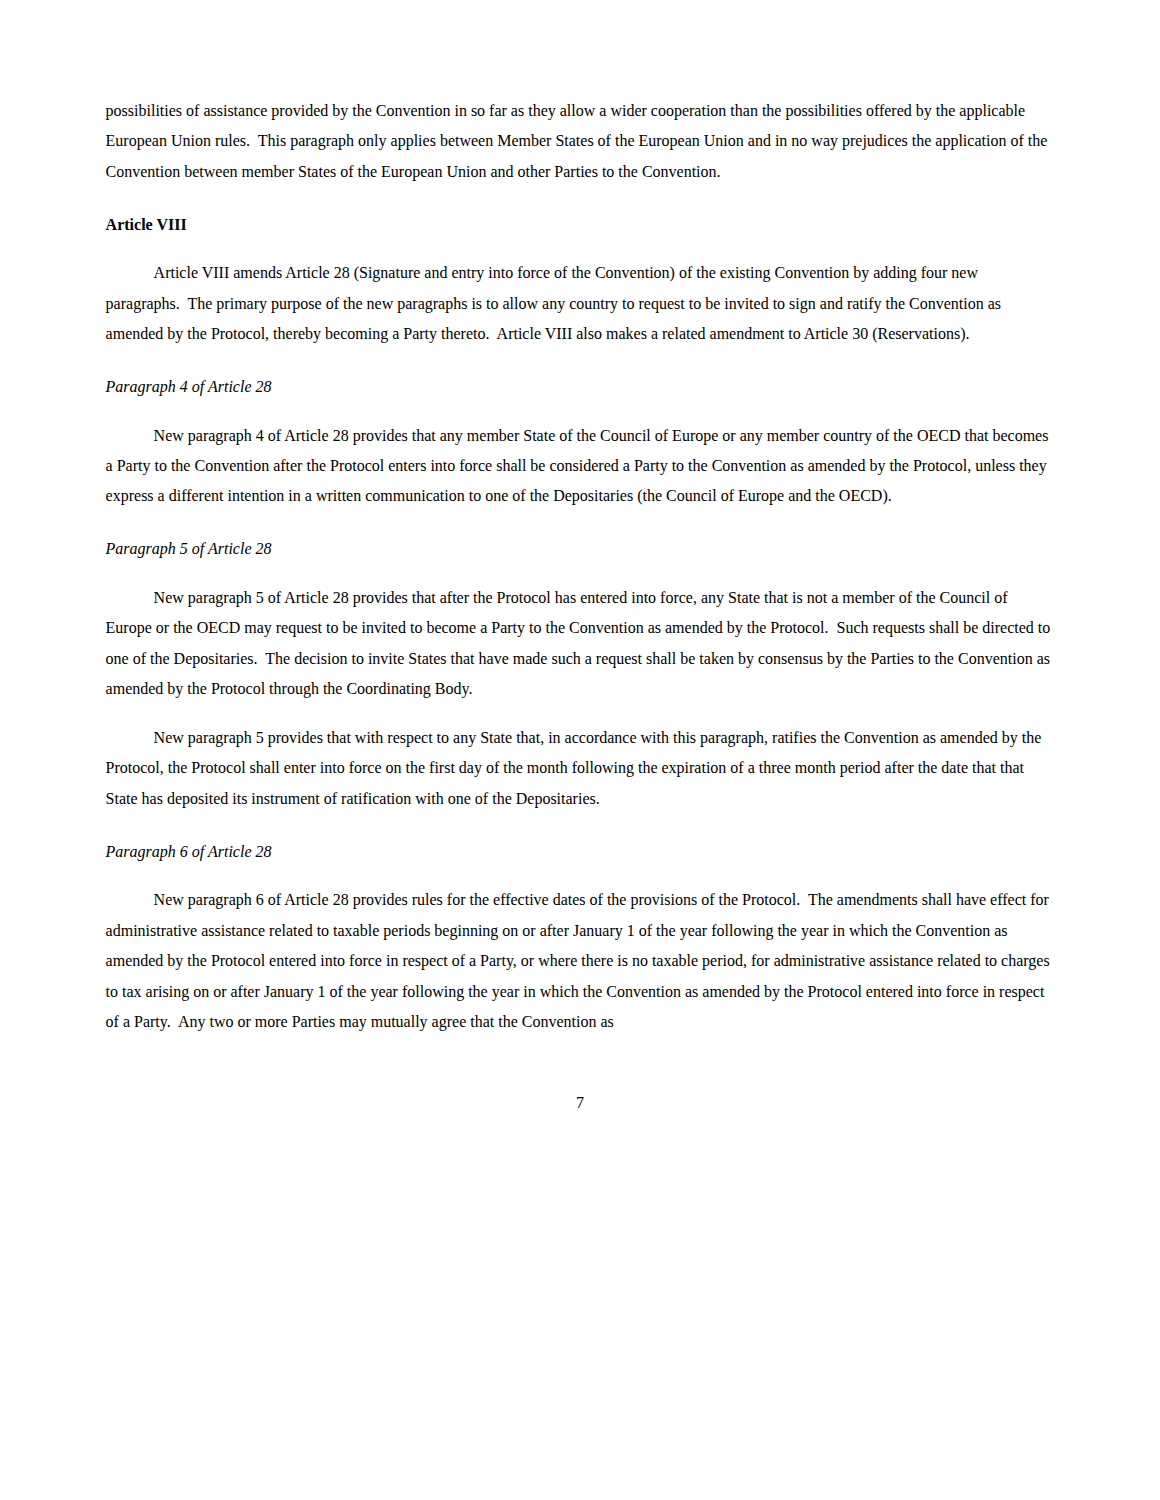possibilities of assistance provided by the Convention in so far as they allow a wider cooperation than the possibilities offered by the applicable European Union rules. This paragraph only applies between Member States of the European Union and in no way prejudices the application of the Convention between member States of the European Union and other Parties to the Convention.
Article VIII
Article VIII amends Article 28 (Signature and entry into force of the Convention) of the existing Convention by adding four new paragraphs. The primary purpose of the new paragraphs is to allow any country to request to be invited to sign and ratify the Convention as amended by the Protocol, thereby becoming a Party thereto. Article VIII also makes a related amendment to Article 30 (Reservations).
Paragraph 4 of Article 28
New paragraph 4 of Article 28 provides that any member State of the Council of Europe or any member country of the OECD that becomes a Party to the Convention after the Protocol enters into force shall be considered a Party to the Convention as amended by the Protocol, unless they express a different intention in a written communication to one of the Depositaries (the Council of Europe and the OECD).
Paragraph 5 of Article 28
New paragraph 5 of Article 28 provides that after the Protocol has entered into force, any State that is not a member of the Council of Europe or the OECD may request to be invited to become a Party to the Convention as amended by the Protocol. Such requests shall be directed to one of the Depositaries. The decision to invite States that have made such a request shall be taken by consensus by the Parties to the Convention as amended by the Protocol through the Coordinating Body.
New paragraph 5 provides that with respect to any State that, in accordance with this paragraph, ratifies the Convention as amended by the Protocol, the Protocol shall enter into force on the first day of the month following the expiration of a three month period after the date that that State has deposited its instrument of ratification with one of the Depositaries.
Paragraph 6 of Article 28
New paragraph 6 of Article 28 provides rules for the effective dates of the provisions of the Protocol. The amendments shall have effect for administrative assistance related to taxable periods beginning on or after January 1 of the year following the year in which the Convention as amended by the Protocol entered into force in respect of a Party, or where there is no taxable period, for administrative assistance related to charges to tax arising on or after January 1 of the year following the year in which the Convention as amended by the Protocol entered into force in respect of a Party. Any two or more Parties may mutually agree that the Convention as
7